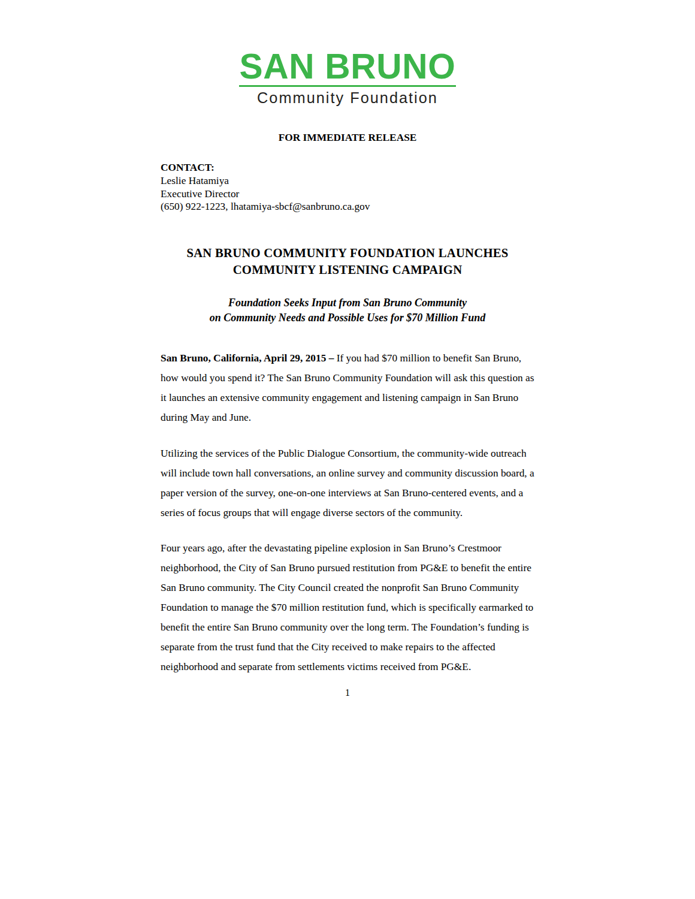SAN BRUNO
Community Foundation
FOR IMMEDIATE RELEASE
CONTACT:
Leslie Hatamiya
Executive Director
(650) 922-1223, lhatamiya-sbcf@sanbruno.ca.gov
SAN BRUNO COMMUNITY FOUNDATION LAUNCHES
COMMUNITY LISTENING CAMPAIGN
Foundation Seeks Input from San Bruno Community
on Community Needs and Possible Uses for $70 Million Fund
San Bruno, California, April 29, 2015 – If you had $70 million to benefit San Bruno, how would you spend it? The San Bruno Community Foundation will ask this question as it launches an extensive community engagement and listening campaign in San Bruno during May and June.
Utilizing the services of the Public Dialogue Consortium, the community-wide outreach will include town hall conversations, an online survey and community discussion board, a paper version of the survey, one-on-one interviews at San Bruno-centered events, and a series of focus groups that will engage diverse sectors of the community.
Four years ago, after the devastating pipeline explosion in San Bruno’s Crestmoor neighborhood, the City of San Bruno pursued restitution from PG&E to benefit the entire San Bruno community. The City Council created the nonprofit San Bruno Community Foundation to manage the $70 million restitution fund, which is specifically earmarked to benefit the entire San Bruno community over the long term. The Foundation’s funding is separate from the trust fund that the City received to make repairs to the affected neighborhood and separate from settlements victims received from PG&E.
1